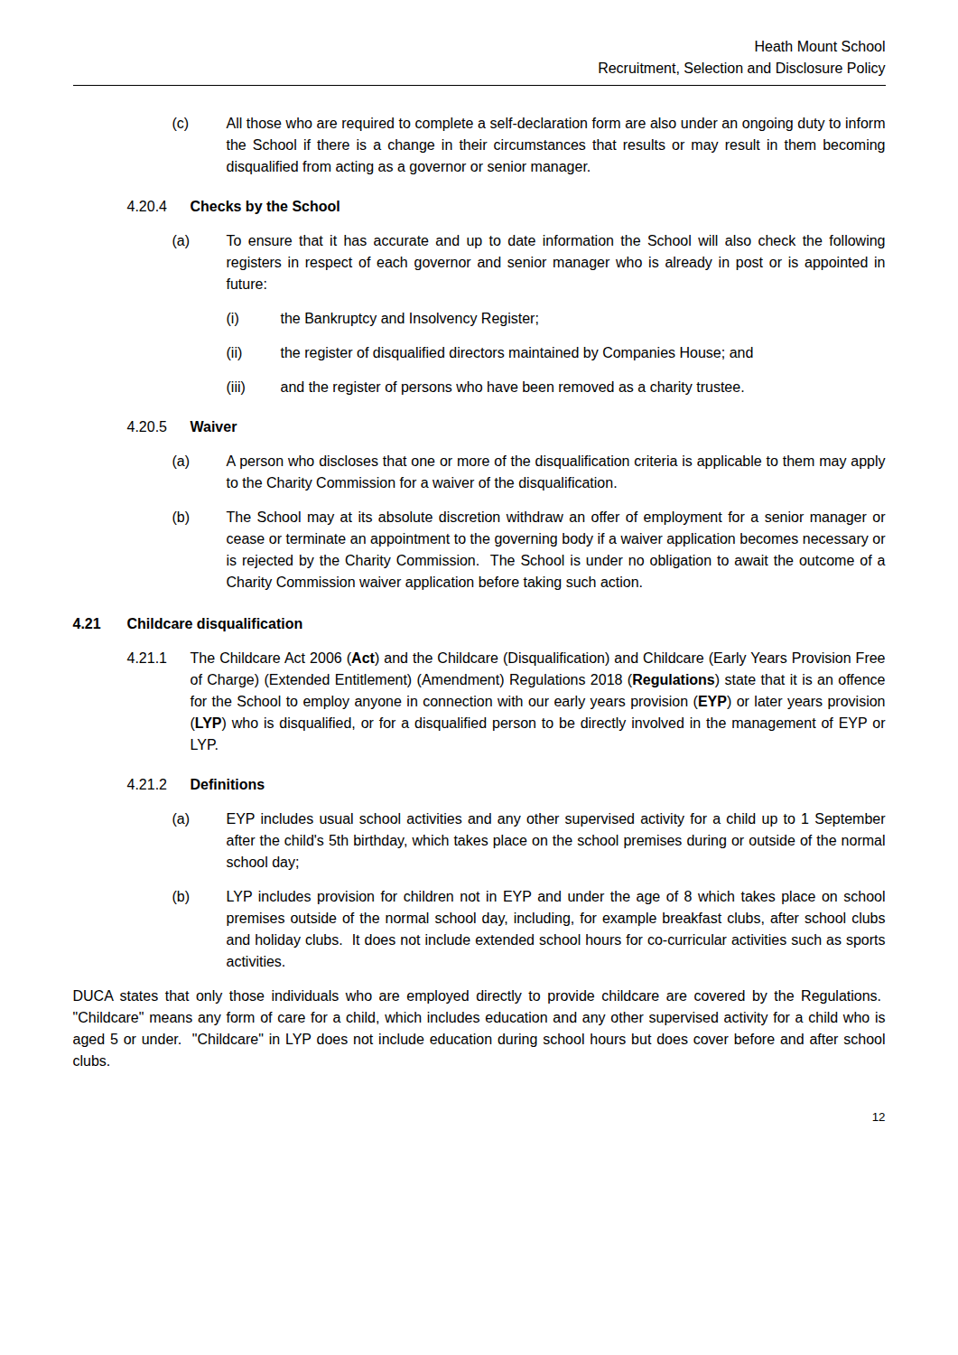Heath Mount School Recruitment, Selection and Disclosure Policy
(c)
All those who are required to complete a self-declaration form are also under an ongoing duty to inform the School if there is a change in their circumstances that results or may result in them becoming disqualified from acting as a governor or senior manager.
4.20.4 Checks by the School
(a)
To ensure that it has accurate and up to date information the School will also check the following registers in respect of each governor and senior manager who is already in post or is appointed in future:
(i)
the Bankruptcy and Insolvency Register;
(ii)
the register of disqualified directors maintained by Companies House; and
(iii)
and the register of persons who have been removed as a charity trustee.
4.20.5 Waiver
(a)
A person who discloses that one or more of the disqualification criteria is applicable to them may apply to the Charity Commission for a waiver of the disqualification.
(b)
The School may at its absolute discretion withdraw an offer of employment for a senior manager or cease or terminate an appointment to the governing body if a waiver application becomes necessary or is rejected by the Charity Commission. The School is under no obligation to await the outcome of a Charity Commission waiver application before taking such action.
4.21 Childcare disqualification
4.21.1
The Childcare Act 2006 (Act) and the Childcare (Disqualification) and Childcare (Early Years Provision Free of Charge) (Extended Entitlement) (Amendment) Regulations 2018 (Regulations) state that it is an offence for the School to employ anyone in connection with our early years provision (EYP) or later years provision (LYP) who is disqualified, or for a disqualified person to be directly involved in the management of EYP or LYP.
4.21.2 Definitions
(a)
EYP includes usual school activities and any other supervised activity for a child up to 1 September after the child's 5th birthday, which takes place on the school premises during or outside of the normal school day;
(b)
LYP includes provision for children not in EYP and under the age of 8 which takes place on school premises outside of the normal school day, including, for example breakfast clubs, after school clubs and holiday clubs. It does not include extended school hours for co-curricular activities such as sports activities.
DUCA states that only those individuals who are employed directly to provide childcare are covered by the Regulations. "Childcare" means any form of care for a child, which includes education and any other supervised activity for a child who is aged 5 or under. "Childcare" in LYP does not include education during school hours but does cover before and after school clubs.
12